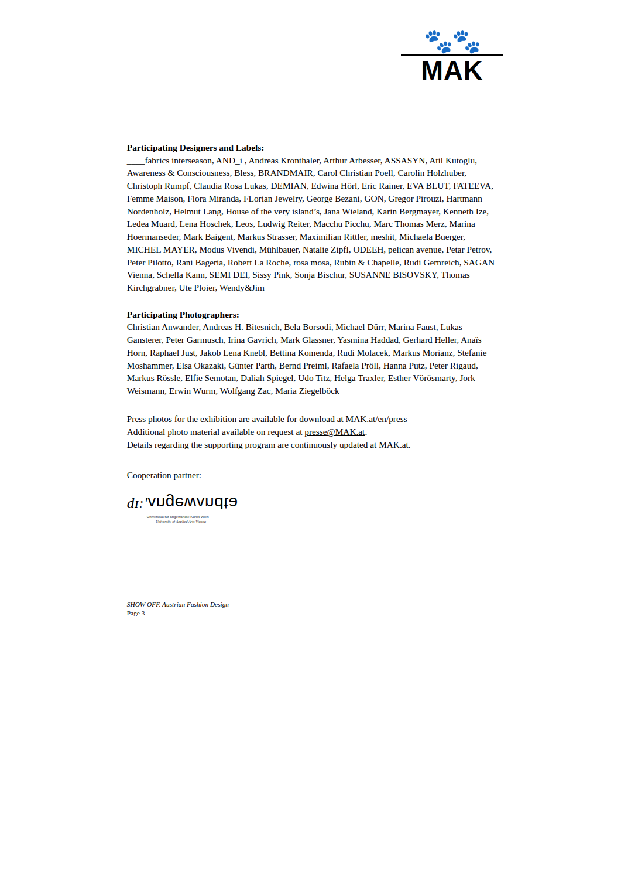🐾🐾
MAK
Participating Designers and Labels:
fabrics interseason, AND_i , Andreas Kronthaler, Arthur Arbesser, ASSASYN, Atil Kutoglu, Awareness & Consciousness, Bless, BRANDMAIR, Carol Christian Poell, Carolin Holzhuber, Christoph Rumpf, Claudia Rosa Lukas, DEMIAN, Edwina Hörl, Eric Rainer, EVA BLUT, FATEEVA, Femme Maison, Flora Miranda, FLorian Jewelry, George Bezani, GON, Gregor Pirouzi, Hartmann Nordenholz, Helmut Lang, House of the very island’s, Jana Wieland, Karin Bergmayer, Kenneth Ize, Ledea Muard, Lena Hoschek, Leos, Ludwig Reiter, Macchu Picchu, Marc Thomas Merz, Marina Hoermanseder, Mark Baigent, Markus Strasser, Maximilian Rittler, meshit, Michaela Buerger, MICHEL MAYER, Modus Vivendi, Mühlbauer, Natalie Zipfl, ODEEH, pelican avenue, Petar Petrov, Peter Pilotto, Rani Bageria, Robert La Roche, rosa mosa, Rubin & Chapelle, Rudi Gernreich, SAGAN Vienna, Schella Kann, SEMI DEI, Sissy Pink, Sonja Bischur, SUSANNE BISOVSKY, Thomas Kirchgrabner, Ute Ploier, Wendy&Jim
Participating Photographers:
Christian Anwander, Andreas H. Bitesnich, Bela Borsodi, Michael Dürr, Marina Faust, Lukas Gansterer, Peter Garmusch, Irina Gavrich, Mark Glassner, Yasmina Haddad, Gerhard Heller, Anaïs Horn, Raphael Just, Jakob Lena Knebl, Bettina Komenda, Rudi Molacek, Markus Morianz, Stefanie Moshammer, Elsa Okazaki, Günter Parth, Bernd Preiml, Rafaela Pröll, Hanna Putz, Peter Rigaud, Markus Rössle, Elfie Semotan, Daliah Spiegel, Udo Titz, Helga Traxler, Esther Vörösmarty, Jork Weismann, Erwin Wurm, Wolfgang Zac, Maria Ziegelböck
Press photos for the exhibition are available for download at MAK.at/en/press
Additional photo material available on request at presse@MAK.at.
Details regarding the supporting program are continuously updated at MAK.at.
Cooperation partner:
dɪ:'ʌngewʌndtə
Universität für angewandte Kunst Wien University of Applied Arts Vienna
SHOW OFF. Austrian Fashion Design
Page 3